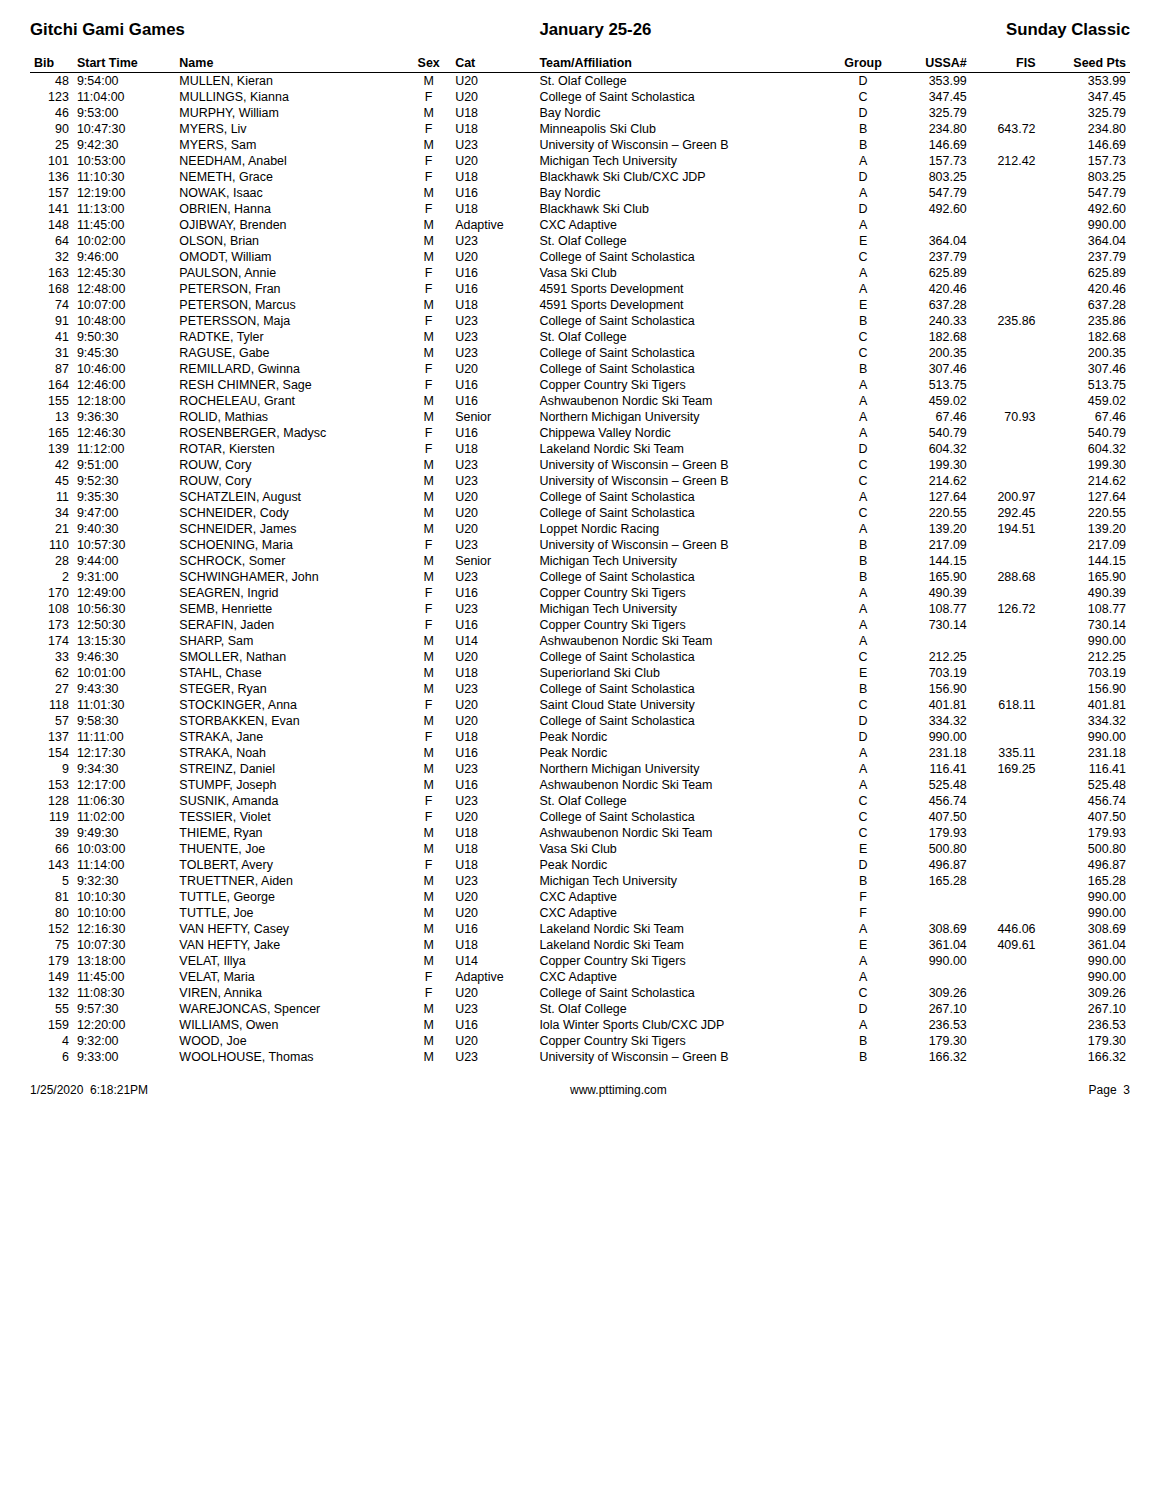Gitchi Gami Games
January 25-26
Sunday Classic
| Bib | Start Time | Name | Sex | Cat | Team/Affiliation | Group | USSA# | FIS | Seed Pts |
| --- | --- | --- | --- | --- | --- | --- | --- | --- | --- |
| 48 | 9:54:00 | MULLEN, Kieran | M | U20 | St. Olaf College | D | 353.99 | | 353.99 |
| 123 | 11:04:00 | MULLINGS, Kianna | F | U20 | College of Saint Scholastica | C | 347.45 | | 347.45 |
| 46 | 9:53:00 | MURPHY, William | M | U18 | Bay Nordic | D | 325.79 | | 325.79 |
| 90 | 10:47:30 | MYERS, Liv | F | U18 | Minneapolis Ski Club | B | 234.80 | 643.72 | 234.80 |
| 25 | 9:42:30 | MYERS, Sam | M | U23 | University of Wisconsin – Green B | B | 146.69 | | 146.69 |
| 101 | 10:53:00 | NEEDHAM, Anabel | F | U20 | Michigan Tech University | A | 157.73 | 212.42 | 157.73 |
| 136 | 11:10:30 | NEMETH, Grace | F | U18 | Blackhawk Ski Club/CXC JDP | D | 803.25 | | 803.25 |
| 157 | 12:19:00 | NOWAK, Isaac | M | U16 | Bay Nordic | A | 547.79 | | 547.79 |
| 141 | 11:13:00 | OBRIEN, Hanna | F | U18 | Blackhawk Ski Club | D | 492.60 | | 492.60 |
| 148 | 11:45:00 | OJIBWAY, Brenden | M | Adaptive | CXC Adaptive | A | | | 990.00 |
| 64 | 10:02:00 | OLSON, Brian | M | U23 | St. Olaf College | E | 364.04 | | 364.04 |
| 32 | 9:46:00 | OMODT, William | M | U20 | College of Saint Scholastica | C | 237.79 | | 237.79 |
| 163 | 12:45:30 | PAULSON, Annie | F | U16 | Vasa Ski Club | A | 625.89 | | 625.89 |
| 168 | 12:48:00 | PETERSON, Fran | F | U16 | 4591 Sports Development | A | 420.46 | | 420.46 |
| 74 | 10:07:00 | PETERSON, Marcus | M | U18 | 4591 Sports Development | E | 637.28 | | 637.28 |
| 91 | 10:48:00 | PETERSSON, Maja | F | U23 | College of Saint Scholastica | B | 240.33 | 235.86 | 235.86 |
| 41 | 9:50:30 | RADTKE, Tyler | M | U23 | St. Olaf College | C | 182.68 | | 182.68 |
| 31 | 9:45:30 | RAGUSE, Gabe | M | U23 | College of Saint Scholastica | C | 200.35 | | 200.35 |
| 87 | 10:46:00 | REMILLARD, Gwinna | F | U20 | College of Saint Scholastica | B | 307.46 | | 307.46 |
| 164 | 12:46:00 | RESH CHIMNER, Sage | F | U16 | Copper Country Ski Tigers | A | 513.75 | | 513.75 |
| 155 | 12:18:00 | ROCHELEAU, Grant | M | U16 | Ashwaubenon Nordic Ski Team | A | 459.02 | | 459.02 |
| 13 | 9:36:30 | ROLID, Mathias | M | Senior | Northern Michigan University | A | 67.46 | 70.93 | 67.46 |
| 165 | 12:46:30 | ROSENBERGER, Madysc | F | U16 | Chippewa Valley Nordic | A | 540.79 | | 540.79 |
| 139 | 11:12:00 | ROTAR, Kiersten | F | U18 | Lakeland Nordic Ski Team | D | 604.32 | | 604.32 |
| 42 | 9:51:00 | ROUW, Cory | M | U23 | University of Wisconsin – Green B | C | 199.30 | | 199.30 |
| 45 | 9:52:30 | ROUW, Cory | M | U23 | University of Wisconsin – Green B | C | 214.62 | | 214.62 |
| 11 | 9:35:30 | SCHATZLEIN, August | M | U20 | College of Saint Scholastica | A | 127.64 | 200.97 | 127.64 |
| 34 | 9:47:00 | SCHNEIDER, Cody | M | U20 | College of Saint Scholastica | C | 220.55 | 292.45 | 220.55 |
| 21 | 9:40:30 | SCHNEIDER, James | M | U20 | Loppet Nordic Racing | A | 139.20 | 194.51 | 139.20 |
| 110 | 10:57:30 | SCHOENING, Maria | F | U23 | University of Wisconsin – Green B | B | 217.09 | | 217.09 |
| 28 | 9:44:00 | SCHROCK, Somer | M | Senior | Michigan Tech University | B | 144.15 | | 144.15 |
| 2 | 9:31:00 | SCHWINGHAMER, John | M | U23 | College of Saint Scholastica | B | 165.90 | 288.68 | 165.90 |
| 170 | 12:49:00 | SEAGREN, Ingrid | F | U16 | Copper Country Ski Tigers | A | 490.39 | | 490.39 |
| 108 | 10:56:30 | SEMB, Henriette | F | U23 | Michigan Tech University | A | 108.77 | 126.72 | 108.77 |
| 173 | 12:50:30 | SERAFIN, Jaden | F | U16 | Copper Country Ski Tigers | A | 730.14 | | 730.14 |
| 174 | 13:15:30 | SHARP, Sam | M | U14 | Ashwaubenon Nordic Ski Team | A | | | 990.00 |
| 33 | 9:46:30 | SMOLLER, Nathan | M | U20 | College of Saint Scholastica | C | 212.25 | | 212.25 |
| 62 | 10:01:00 | STAHL, Chase | M | U18 | Superiorland Ski Club | E | 703.19 | | 703.19 |
| 27 | 9:43:30 | STEGER, Ryan | M | U23 | College of Saint Scholastica | B | 156.90 | | 156.90 |
| 118 | 11:01:30 | STOCKINGER, Anna | F | U20 | Saint Cloud State University | C | 401.81 | 618.11 | 401.81 |
| 57 | 9:58:30 | STORBAKKEN, Evan | M | U20 | College of Saint Scholastica | D | 334.32 | | 334.32 |
| 137 | 11:11:00 | STRAKA, Jane | F | U18 | Peak Nordic | D | 990.00 | | 990.00 |
| 154 | 12:17:30 | STRAKA, Noah | M | U16 | Peak Nordic | A | 231.18 | 335.11 | 231.18 |
| 9 | 9:34:30 | STREINZ, Daniel | M | U23 | Northern Michigan University | A | 116.41 | 169.25 | 116.41 |
| 153 | 12:17:00 | STUMPF, Joseph | M | U16 | Ashwaubenon Nordic Ski Team | A | 525.48 | | 525.48 |
| 128 | 11:06:30 | SUSNIK, Amanda | F | U23 | St. Olaf College | C | 456.74 | | 456.74 |
| 119 | 11:02:00 | TESSIER, Violet | F | U20 | College of Saint Scholastica | C | 407.50 | | 407.50 |
| 39 | 9:49:30 | THIEME, Ryan | M | U18 | Ashwaubenon Nordic Ski Team | C | 179.93 | | 179.93 |
| 66 | 10:03:00 | THUENTE, Joe | M | U18 | Vasa Ski Club | E | 500.80 | | 500.80 |
| 143 | 11:14:00 | TOLBERT, Avery | F | U18 | Peak Nordic | D | 496.87 | | 496.87 |
| 5 | 9:32:30 | TRUETTNER, Aiden | M | U23 | Michigan Tech University | B | 165.28 | | 165.28 |
| 81 | 10:10:30 | TUTTLE, George | M | U20 | CXC Adaptive | F | | | 990.00 |
| 80 | 10:10:00 | TUTTLE, Joe | M | U20 | CXC Adaptive | F | | | 990.00 |
| 152 | 12:16:30 | VAN HEFTY, Casey | M | U16 | Lakeland Nordic Ski Team | A | 308.69 | 446.06 | 308.69 |
| 75 | 10:07:30 | VAN HEFTY, Jake | M | U18 | Lakeland Nordic Ski Team | E | 361.04 | 409.61 | 361.04 |
| 179 | 13:18:00 | VELAT, Illya | M | U14 | Copper Country Ski Tigers | A | 990.00 | | 990.00 |
| 149 | 11:45:00 | VELAT, Maria | F | Adaptive | CXC Adaptive | A | | | 990.00 |
| 132 | 11:08:30 | VIREN, Annika | F | U20 | College of Saint Scholastica | C | 309.26 | | 309.26 |
| 55 | 9:57:30 | WAREJONCAS, Spencer | M | U23 | St. Olaf College | D | 267.10 | | 267.10 |
| 159 | 12:20:00 | WILLIAMS, Owen | M | U16 | Iola Winter Sports Club/CXC JDP | A | 236.53 | | 236.53 |
| 4 | 9:32:00 | WOOD, Joe | M | U20 | Copper Country Ski Tigers | B | 179.30 | | 179.30 |
| 6 | 9:33:00 | WOOLHOUSE, Thomas | M | U23 | University of Wisconsin – Green B | B | 166.32 | | 166.32 |
1/25/2020 6:18:21PM
www.pttiming.com
Page 3